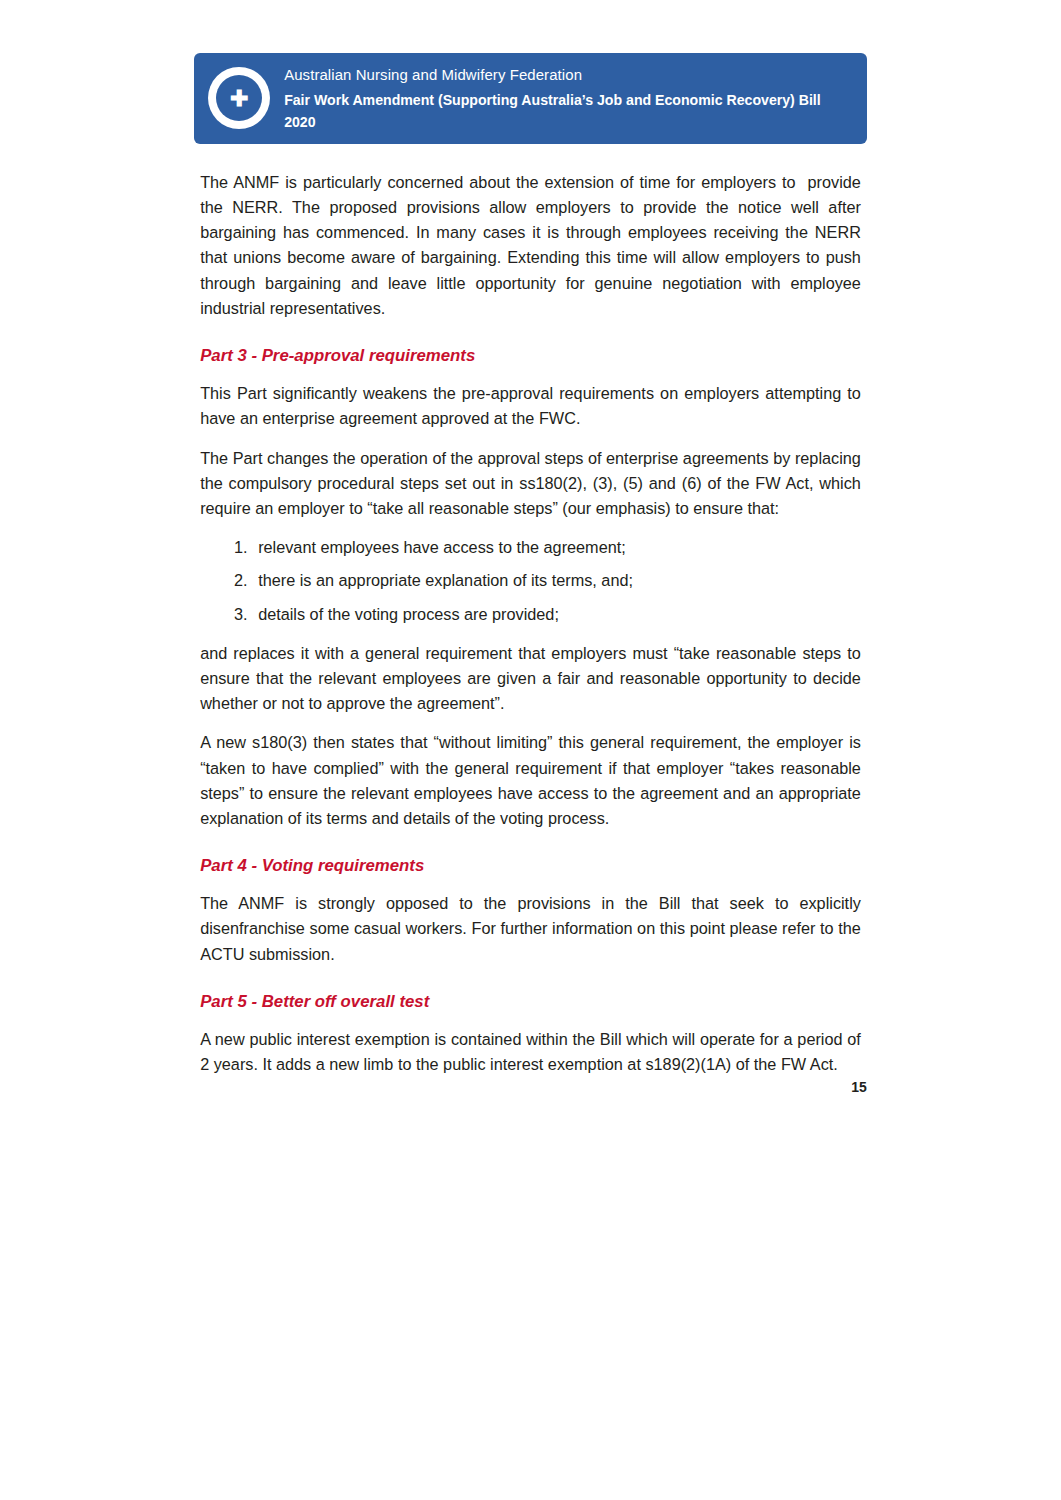✚
Australian Nursing and Midwifery Federation
Fair Work Amendment (Supporting Australia’s Job and Economic Recovery) Bill 2020
The ANMF is particularly concerned about the extension of time for employers to provide the NERR. The proposed provisions allow employers to provide the notice well after bargaining has commenced. In many cases it is through employees receiving the NERR that unions become aware of bargaining. Extending this time will allow employers to push through bargaining and leave little opportunity for genuine negotiation with employee industrial representatives.
Part 3 - Pre-approval requirements
This Part significantly weakens the pre-approval requirements on employers attempting to have an enterprise agreement approved at the FWC.
The Part changes the operation of the approval steps of enterprise agreements by replacing the compulsory procedural steps set out in ss180(2), (3), (5) and (6) of the FW Act, which require an employer to “take all reasonable steps” (our emphasis) to ensure that:
relevant employees have access to the agreement;
there is an appropriate explanation of its terms, and;
details of the voting process are provided;
and replaces it with a general requirement that employers must “take reasonable steps to ensure that the relevant employees are given a fair and reasonable opportunity to decide whether or not to approve the agreement”.
A new s180(3) then states that “without limiting” this general requirement, the employer is “taken to have complied” with the general requirement if that employer “takes reasonable steps” to ensure the relevant employees have access to the agreement and an appropriate explanation of its terms and details of the voting process.
Part 4 - Voting requirements
The ANMF is strongly opposed to the provisions in the Bill that seek to explicitly disenfranchise some casual workers. For further information on this point please refer to the ACTU submission.
Part 5 - Better off overall test
A new public interest exemption is contained within the Bill which will operate for a period of 2 years. It adds a new limb to the public interest exemption at s189(2)(1A) of the FW Act.
15